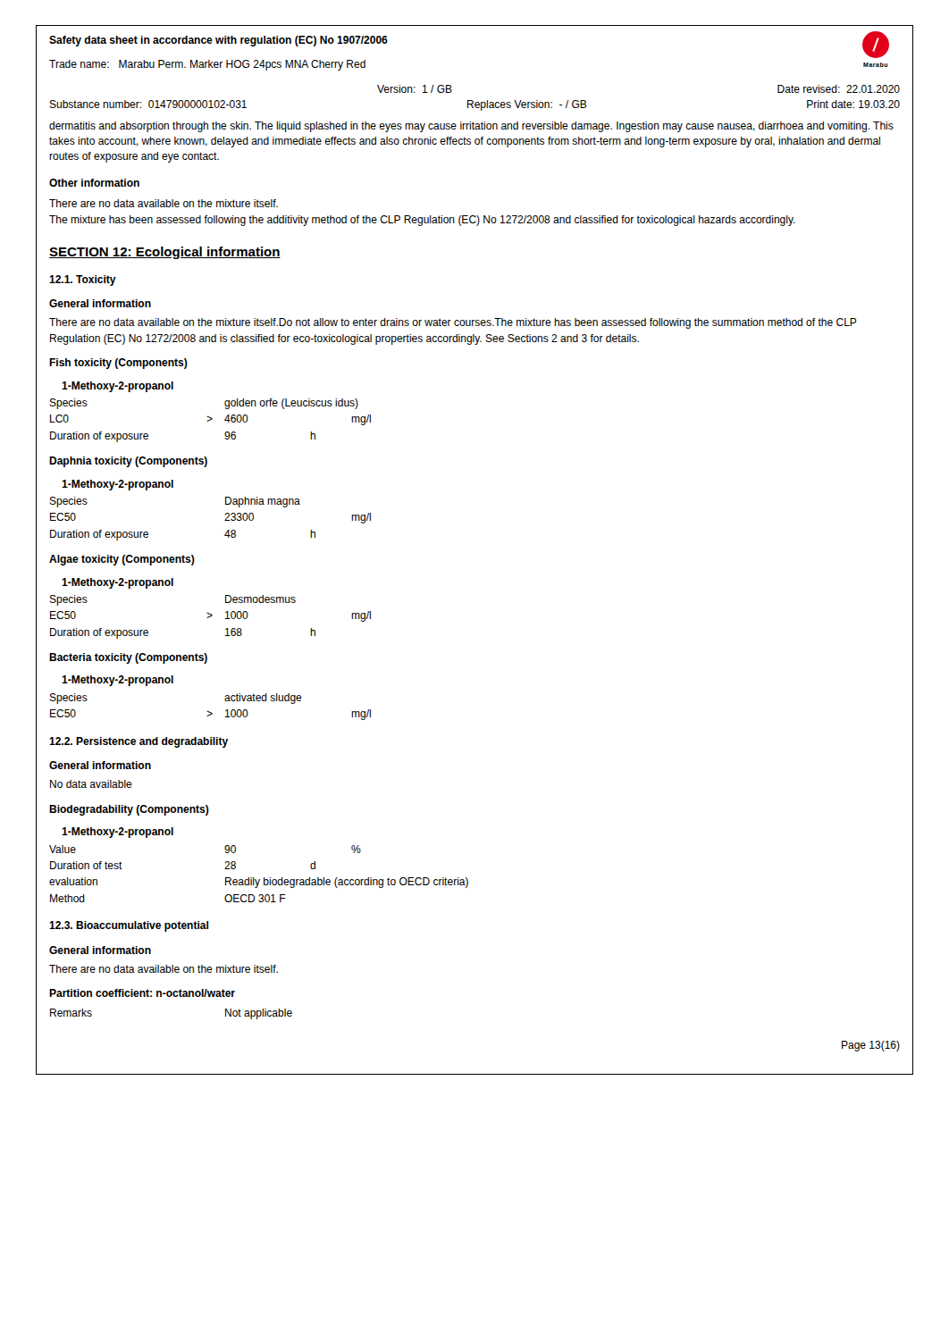Marabu
Safety data sheet in accordance with regulation (EC) No 1907/2006
Trade name: Marabu Perm. Marker HOG 24pcs MNA Cherry Red
Version: 1 / GB Date revised: 22.01.2020
Substance number: 0147900000102-031 Replaces Version: - / GB Print date: 19.03.20
dermatitis and absorption through the skin. The liquid splashed in the eyes may cause irritation and reversible damage. Ingestion may cause nausea, diarrhoea and vomiting. This takes into account, where known, delayed and immediate effects and also chronic effects of components from short-term and long-term exposure by oral, inhalation and dermal routes of exposure and eye contact.
Other information
There are no data available on the mixture itself.
The mixture has been assessed following the additivity method of the CLP Regulation (EC) No 1272/2008 and classified for toxicological hazards accordingly.
SECTION 12: Ecological information
12.1. Toxicity
General information
There are no data available on the mixture itself.Do not allow to enter drains or water courses.The mixture has been assessed following the summation method of the CLP Regulation (EC) No 1272/2008 and is classified for eco-toxicological properties accordingly. See Sections 2 and 3 for details.
Fish toxicity (Components)
1-Methoxy-2-propanol
| Species | | golden orfe (Leuciscus idus) |
| LC0 | > | 4600 | | mg/l |
| Duration of exposure | | 96 | h | |
Daphnia toxicity (Components)
1-Methoxy-2-propanol
| Species | | Daphnia magna |
| EC50 | | 23300 | | mg/l |
| Duration of exposure | | 48 | h | |
Algae toxicity (Components)
1-Methoxy-2-propanol
| Species | | Desmodesmus |
| EC50 | > | 1000 | | mg/l |
| Duration of exposure | | 168 | h | |
Bacteria toxicity (Components)
1-Methoxy-2-propanol
| Species | | activated sludge |
| EC50 | > | 1000 | | mg/l |
12.2. Persistence and degradability
General information
No data available
Biodegradability (Components)
1-Methoxy-2-propanol
| Value | | 90 | | % |
| Duration of test | | 28 | d | |
| evaluation | | Readily biodegradable (according to OECD criteria) |
| Method | | OECD 301 F |
12.3. Bioaccumulative potential
General information
There are no data available on the mixture itself.
Partition coefficient: n-octanol/water
| Remarks | | Not applicable |
Page 13(16)